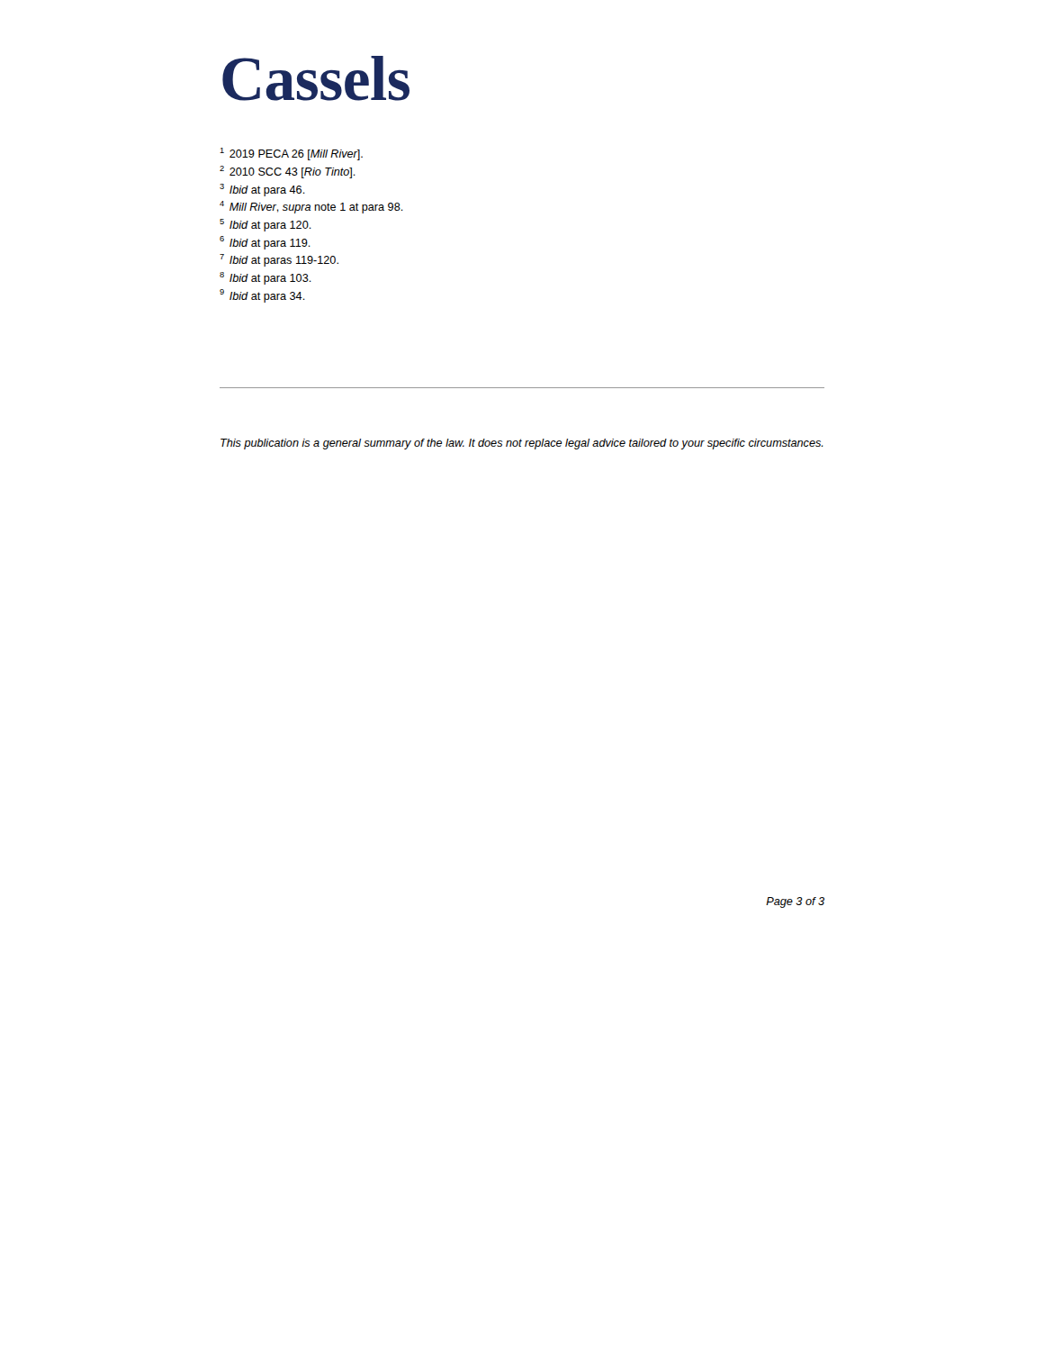Cassels
1 2019 PECA 26 [Mill River].
2 2010 SCC 43 [Rio Tinto].
3 Ibid at para 46.
4 Mill River, supra note 1 at para 98.
5 Ibid at para 120.
6 Ibid at para 119.
7 Ibid at paras 119-120.
8 Ibid at para 103.
9 Ibid at para 34.
This publication is a general summary of the law. It does not replace legal advice tailored to your specific circumstances.
Page 3 of 3